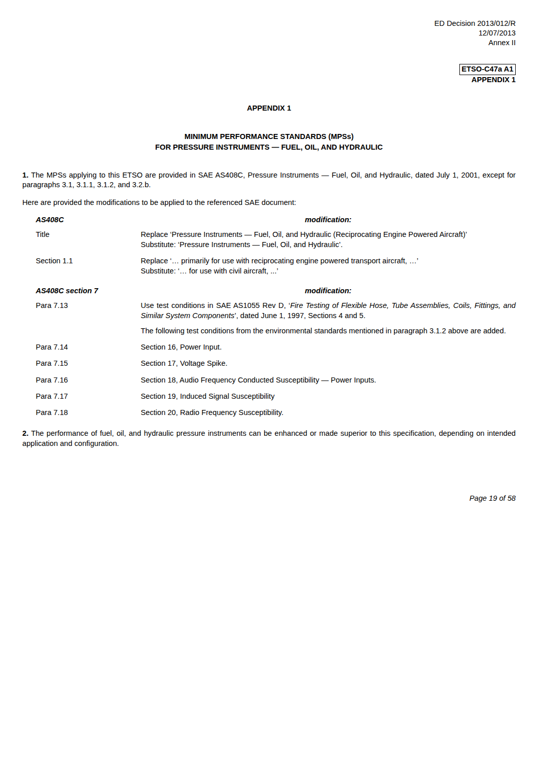ED Decision 2013/012/R
12/07/2013
Annex II
ETSO-C47a A1
APPENDIX 1
APPENDIX 1
MINIMUM PERFORMANCE STANDARDS (MPSs)
FOR PRESSURE INSTRUMENTS — FUEL, OIL, AND HYDRAULIC
1. The MPSs applying to this ETSO are provided in SAE AS408C, Pressure Instruments — Fuel, Oil, and Hydraulic, dated July 1, 2001, except for paragraphs 3.1, 3.1.1, 3.1.2, and 3.2.b.
Here are provided the modifications to be applied to the referenced SAE document:
| AS408C | modification: |
| Title | Replace ‘Pressure Instruments — Fuel, Oil, and Hydraulic (Reciprocating Engine Powered Aircraft)’ Substitute: ‘Pressure Instruments — Fuel, Oil, and Hydraulic’. |
| Section 1.1 | Replace ‘… primarily for use with reciprocating engine powered transport aircraft, …’ Substitute: ‘… for use with civil aircraft, ...’ |
| AS408C section 7 | modification: |
| Para 7.13 | Use test conditions in SAE AS1055 Rev D, ‘ Fire Testing of Flexible Hose, Tube Assemblies, Coils, Fittings, and Similar System Components ’, dated June 1, 1997, Sections 4 and 5. The following test conditions from the environmental standards mentioned in paragraph 3.1.2 above are added. |
| Para 7.14 | Section 16, Power Input. |
| Para 7.15 | Section 17, Voltage Spike. |
| Para 7.16 | Section 18, Audio Frequency Conducted Susceptibility — Power Inputs. |
| Para 7.17 | Section 19, Induced Signal Susceptibility |
| Para 7.18 | Section 20, Radio Frequency Susceptibility. |
2. The performance of fuel, oil, and hydraulic pressure instruments can be enhanced or made superior to this specification, depending on intended application and configuration.
Page 19 of 58